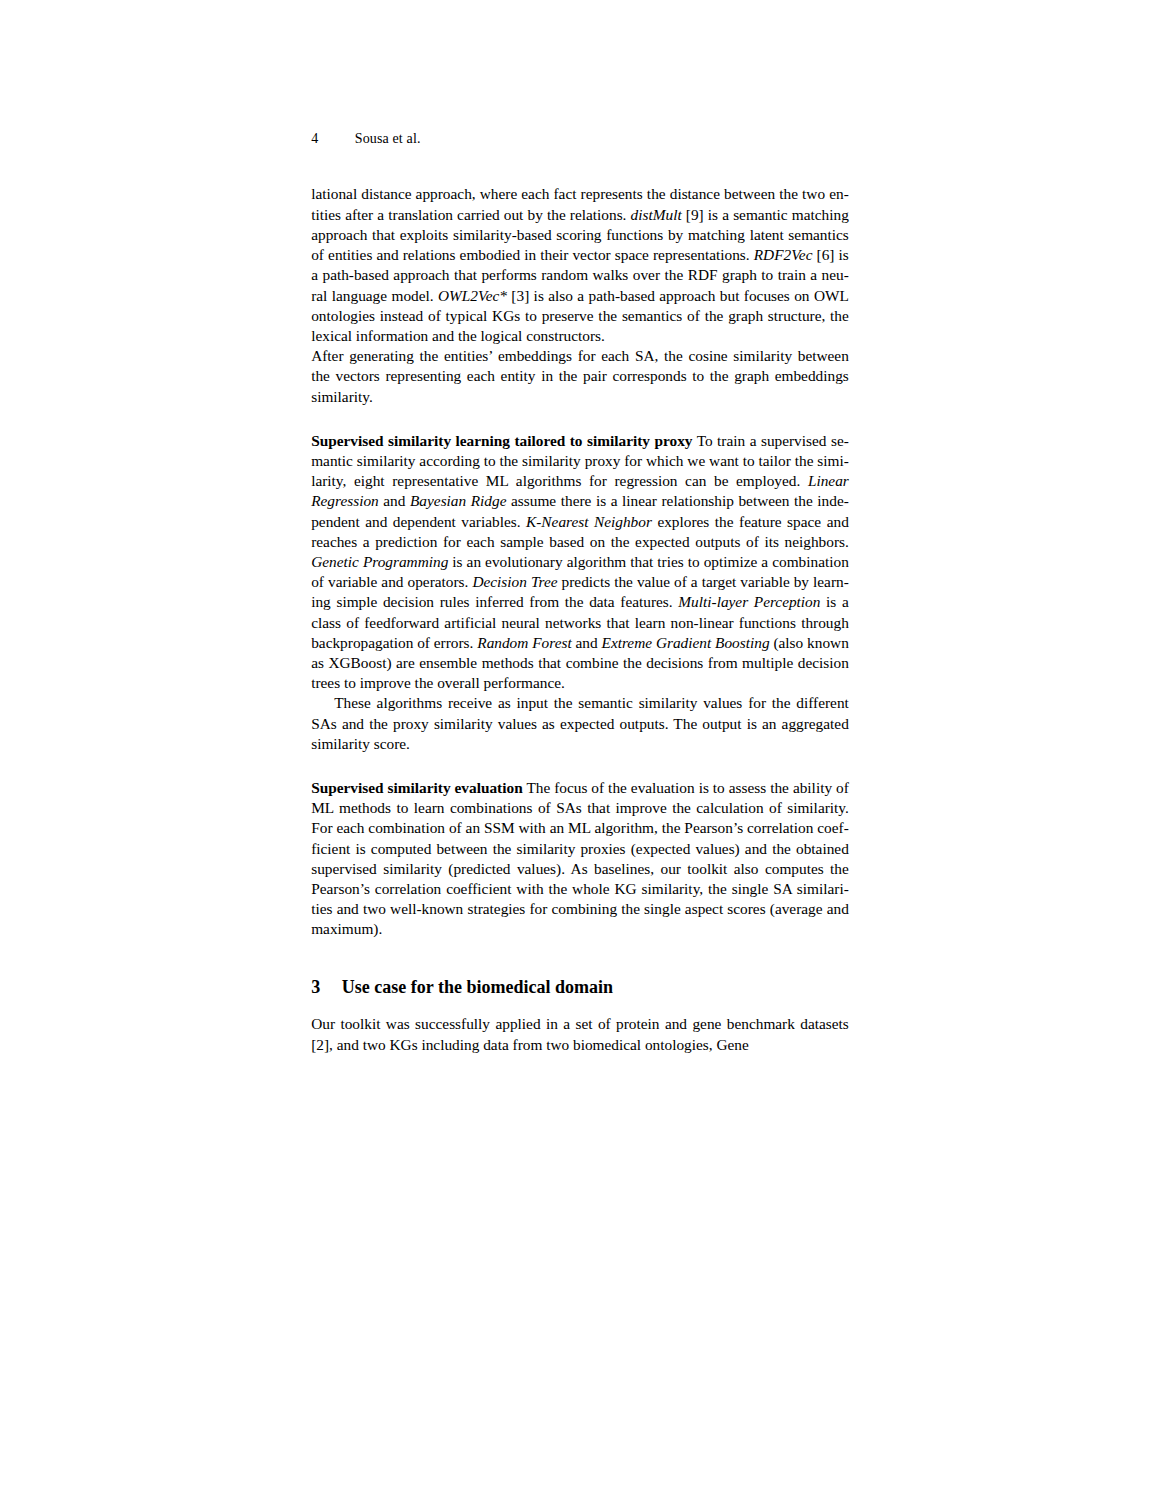4 Sousa et al.
lational distance approach, where each fact represents the distance between the two entities after a translation carried out by the relations. distMult [9] is a semantic matching approach that exploits similarity-based scoring functions by matching latent semantics of entities and relations embodied in their vector space representations. RDF2Vec [6] is a path-based approach that performs random walks over the RDF graph to train a neural language model. OWL2Vec* [3] is also a path-based approach but focuses on OWL ontologies instead of typical KGs to preserve the semantics of the graph structure, the lexical information and the logical constructors.
After generating the entities’ embeddings for each SA, the cosine similarity between the vectors representing each entity in the pair corresponds to the graph embeddings similarity.
Supervised similarity learning tailored to similarity proxy To train a supervised semantic similarity according to the similarity proxy for which we want to tailor the similarity, eight representative ML algorithms for regression can be employed. Linear Regression and Bayesian Ridge assume there is a linear relationship between the independent and dependent variables. K-Nearest Neighbor explores the feature space and reaches a prediction for each sample based on the expected outputs of its neighbors. Genetic Programming is an evolutionary algorithm that tries to optimize a combination of variable and operators. Decision Tree predicts the value of a target variable by learning simple decision rules inferred from the data features. Multi-layer Perception is a class of feedforward artificial neural networks that learn non-linear functions through backpropagation of errors. Random Forest and Extreme Gradient Boosting (also known as XGBoost) are ensemble methods that combine the decisions from multiple decision trees to improve the overall performance.
These algorithms receive as input the semantic similarity values for the different SAs and the proxy similarity values as expected outputs. The output is an aggregated similarity score.
Supervised similarity evaluation The focus of the evaluation is to assess the ability of ML methods to learn combinations of SAs that improve the calculation of similarity. For each combination of an SSM with an ML algorithm, the Pearson’s correlation coefficient is computed between the similarity proxies (expected values) and the obtained supervised similarity (predicted values). As baselines, our toolkit also computes the Pearson’s correlation coefficient with the whole KG similarity, the single SA similarities and two well-known strategies for combining the single aspect scores (average and maximum).
3 Use case for the biomedical domain
Our toolkit was successfully applied in a set of protein and gene benchmark datasets [2], and two KGs including data from two biomedical ontologies, Gene